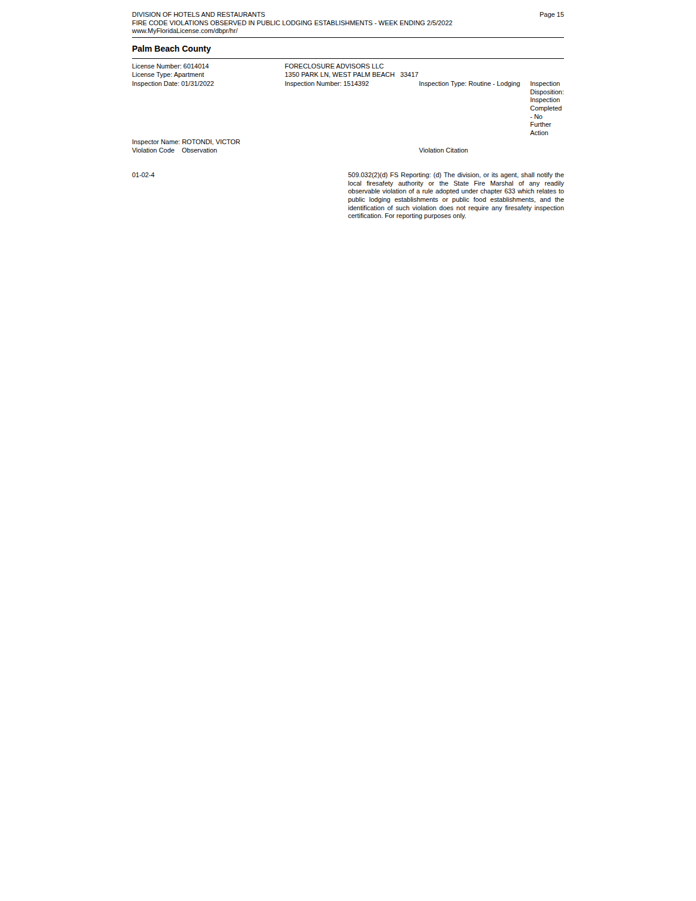Page 15
DIVISION OF HOTELS AND RESTAURANTS
FIRE CODE VIOLATIONS OBSERVED IN PUBLIC LODGING ESTABLISHMENTS - WEEK ENDING 2/5/2022
www.MyFloridaLicense.com/dbpr/hr/
Palm Beach County
| License Number: 6014014 | FORECLOSURE ADVISORS LLC |
| License Type: Apartment | 1350 PARK LN, WEST PALM BEACH 33417 |
| Inspection Date: 01/31/2022 | Inspection Number: 1514392 | Inspection Type: Routine - Lodging | Inspection Disposition: Inspection Completed - No Further Action |
| Inspector Name: ROTONDI, VICTOR | | | |
| Violation Code Observation | | Violation Citation | |
01-02-4
509.032(2)(d) FS Reporting: (d) The division, or its agent, shall notify the local firesafety authority or the State Fire Marshal of any readily observable violation of a rule adopted under chapter 633 which relates to public lodging establishments or public food establishments, and the identification of such violation does not require any firesafety inspection certification. For reporting purposes only.